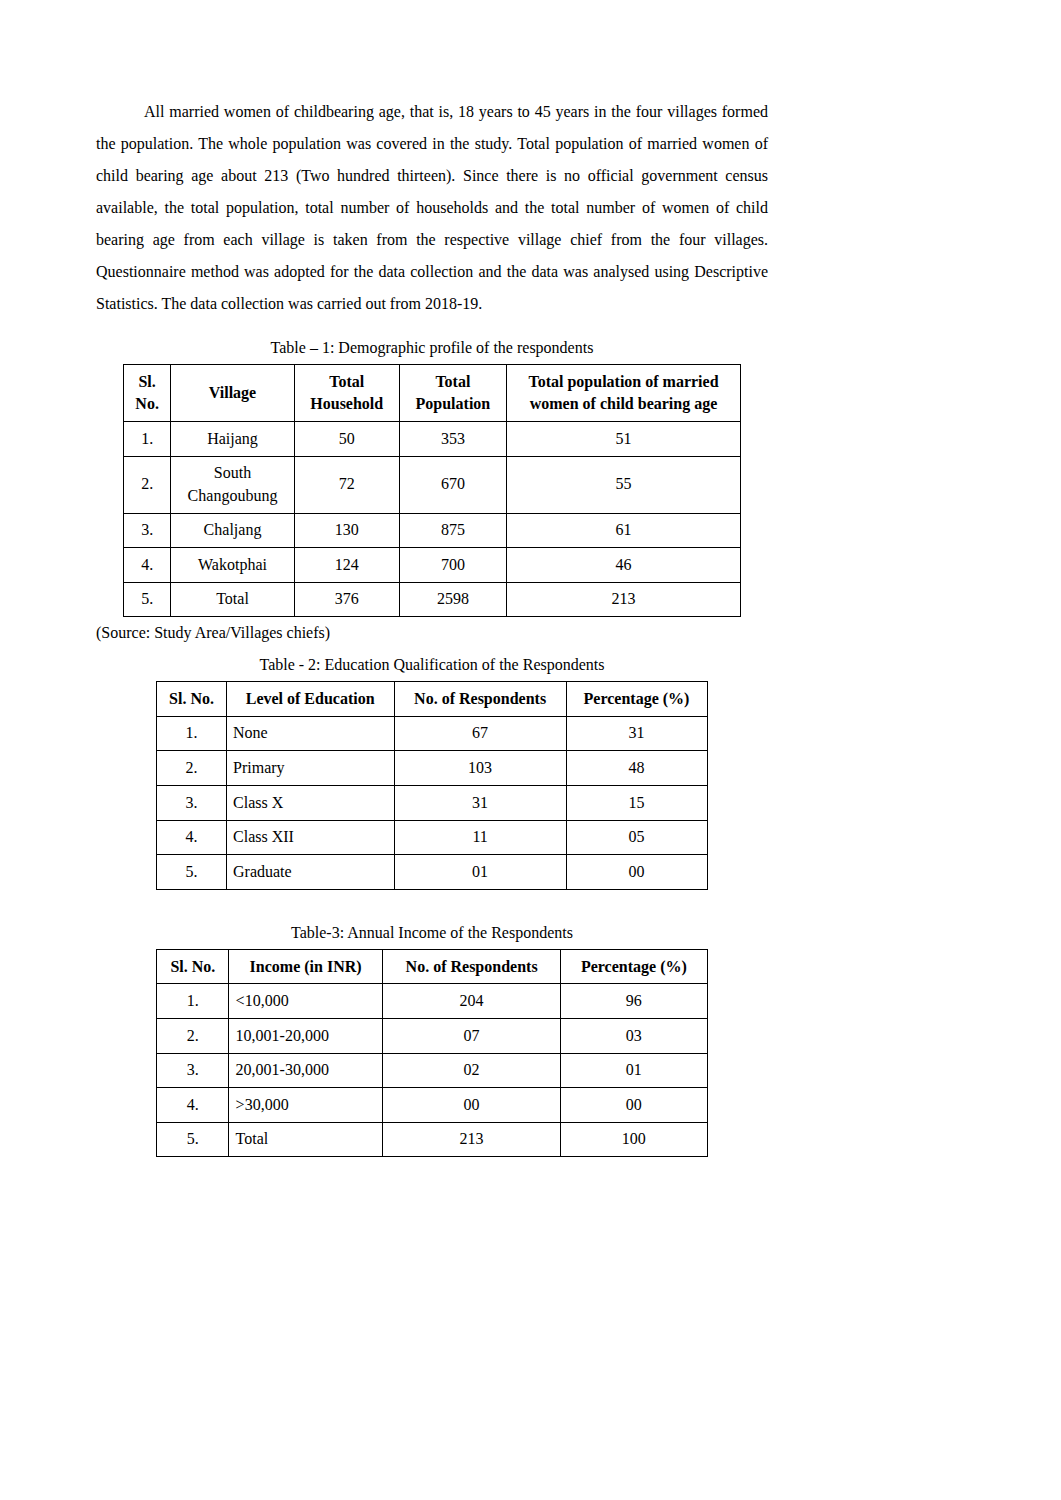All married women of childbearing age, that is, 18 years to 45 years in the four villages formed the population. The whole population was covered in the study. Total population of married women of child bearing age about 213 (Two hundred thirteen). Since there is no official government census available, the total population, total number of households and the total number of women of child bearing age from each village is taken from the respective village chief from the four villages. Questionnaire method was adopted for the data collection and the data was analysed using Descriptive Statistics. The data collection was carried out from 2018-19.
Table – 1: Demographic profile of the respondents
| Sl. No. | Village | Total Household | Total Population | Total population of married women of child bearing age |
| --- | --- | --- | --- | --- |
| 1. | Haijang | 50 | 353 | 51 |
| 2. | South Changoubung | 72 | 670 | 55 |
| 3. | Chaljang | 130 | 875 | 61 |
| 4. | Wakotphai | 124 | 700 | 46 |
| 5. | Total | 376 | 2598 | 213 |
(Source: Study Area/Villages chiefs)
Table - 2: Education Qualification of the Respondents
| Sl. No. | Level of Education | No. of Respondents | Percentage (%) |
| --- | --- | --- | --- |
| 1. | None | 67 | 31 |
| 2. | Primary | 103 | 48 |
| 3. | Class X | 31 | 15 |
| 4. | Class XII | 11 | 05 |
| 5. | Graduate | 01 | 00 |
Table-3: Annual Income of the Respondents
| Sl. No. | Income (in INR) | No. of Respondents | Percentage (%) |
| --- | --- | --- | --- |
| 1. | <10,000 | 204 | 96 |
| 2. | 10,001-20,000 | 07 | 03 |
| 3. | 20,001-30,000 | 02 | 01 |
| 4. | >30,000 | 00 | 00 |
| 5. | Total | 213 | 100 |